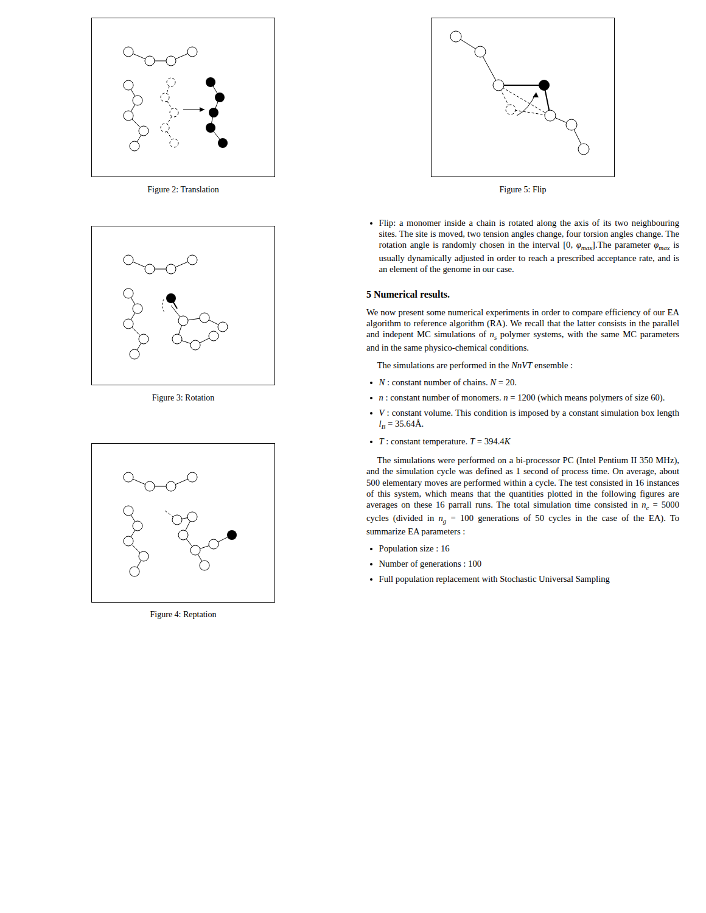Figure 2: Translation
Figure 3: Rotation
Figure 4: Reptation
Figure 5: Flip
Flip: a monomer inside a chain is rotated along the axis of its two neighbouring sites. The site is moved, two tension angles change, four torsion angles change. The rotation angle is randomly chosen in the interval [0, φmax].The parameter φmax is usually dynamically adjusted in order to reach a prescribed acceptance rate, and is an element of the genome in our case.
5 Numerical results.
We now present some numerical experiments in order to compare efficiency of our EA algorithm to reference algorithm (RA). We recall that the latter consists in the parallel and indepent MC simulations of ns polymer systems, with the same MC parameters and in the same physico-chemical conditions.
The simulations are performed in the NnVT ensemble :
N : constant number of chains. N = 20.
n : constant number of monomers. n = 1200 (which means polymers of size 60).
V : constant volume. This condition is imposed by a constant simulation box length lB = 35.64Å.
T : constant temperature. T = 394.4K
The simulations were performed on a bi-processor PC (Intel Pentium II 350 MHz), and the simulation cycle was defined as 1 second of process time. On average, about 500 elementary moves are performed within a cycle. The test consisted in 16 instances of this system, which means that the quantities plotted in the following figures are averages on these 16 parrall runs. The total simulation time consisted in nc = 5000 cycles (divided in ng = 100 generations of 50 cycles in the case of the EA). To summarize EA parameters :
Population size : 16
Number of generations : 100
Full population replacement with Stochastic Universal Sampling